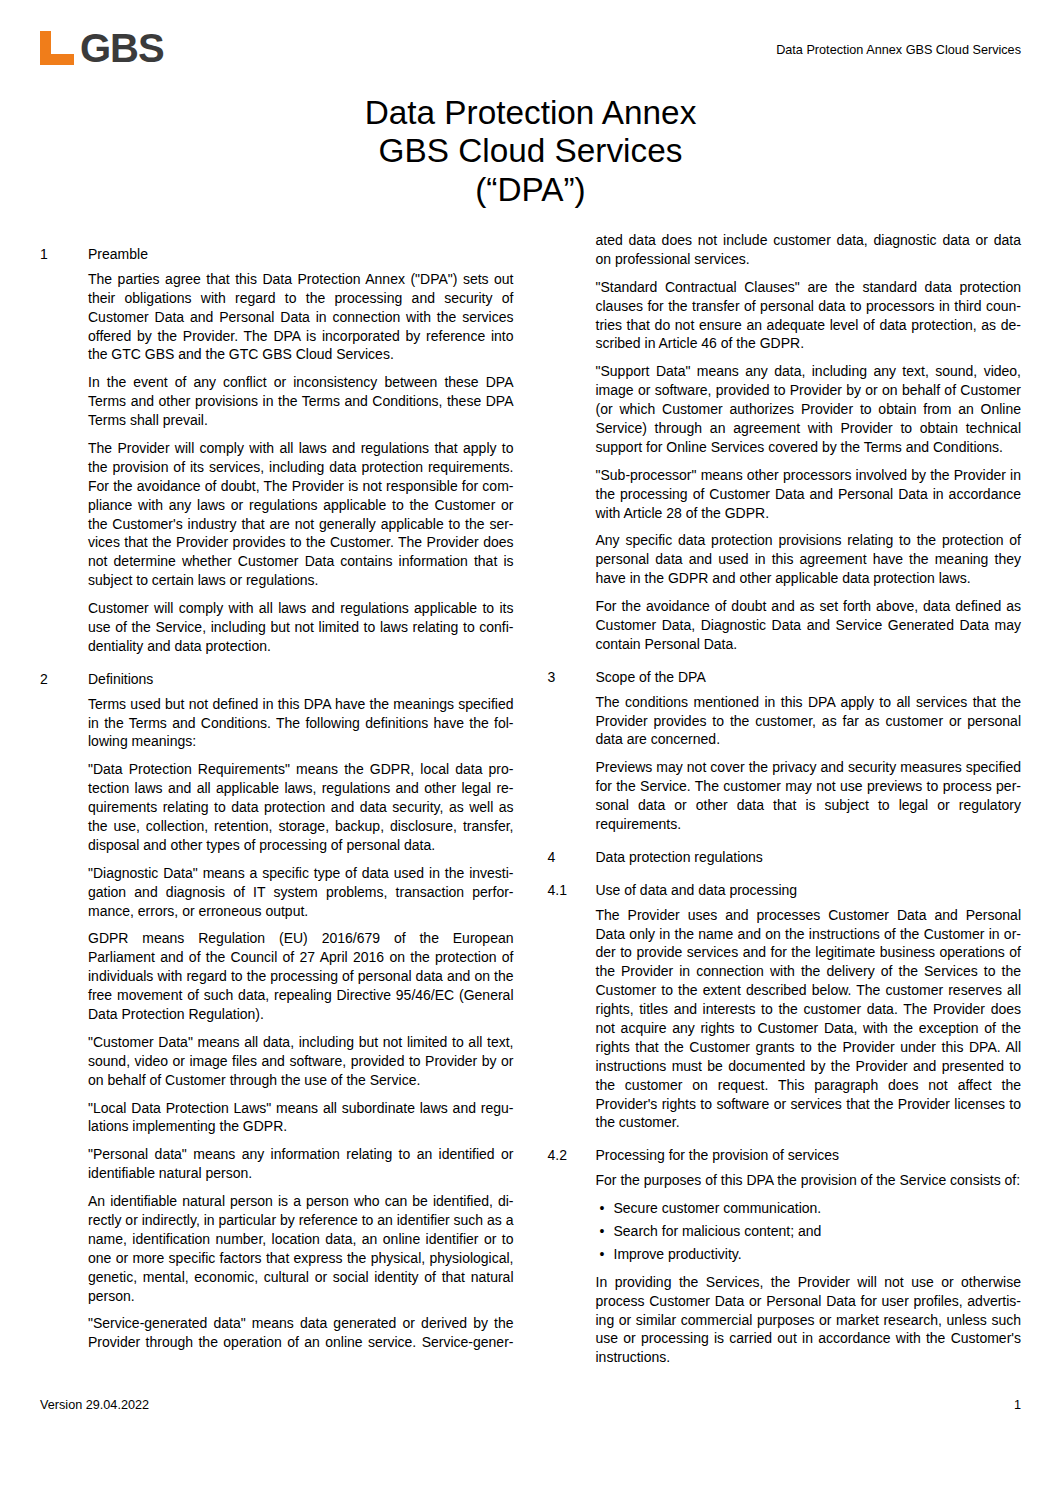GBS
Data Protection Annex GBS Cloud Services
Data Protection Annex
GBS Cloud Services
(“DPA”)
1 Preamble
The parties agree that this Data Protection Annex ("DPA") sets out their obligations with regard to the processing and security of Customer Data and Personal Data in connection with the services offered by the Provider. The DPA is incorporated by reference into the GTC GBS and the GTC GBS Cloud Services.
In the event of any conflict or inconsistency between these DPA Terms and other provisions in the Terms and Conditions, these DPA Terms shall prevail.
The Provider will comply with all laws and regulations that apply to the provision of its services, including data protection requirements. For the avoidance of doubt, The Provider is not responsible for compliance with any laws or regulations applicable to the Customer or the Customer's industry that are not generally applicable to the services that the Provider provides to the Customer. The Provider does not determine whether Customer Data contains information that is subject to certain laws or regulations.
Customer will comply with all laws and regulations applicable to its use of the Service, including but not limited to laws relating to confidentiality and data protection.
2 Definitions
Terms used but not defined in this DPA have the meanings specified in the Terms and Conditions. The following definitions have the following meanings:
"Data Protection Requirements" means the GDPR, local data protection laws and all applicable laws, regulations and other legal requirements relating to data protection and data security, as well as the use, collection, retention, storage, backup, disclosure, transfer, disposal and other types of processing of personal data.
"Diagnostic Data" means a specific type of data used in the investigation and diagnosis of IT system problems, transaction performance, errors, or erroneous output.
GDPR means Regulation (EU) 2016/679 of the European Parliament and of the Council of 27 April 2016 on the protection of individuals with regard to the processing of personal data and on the free movement of such data, repealing Directive 95/46/EC (General Data Protection Regulation).
"Customer Data" means all data, including but not limited to all text, sound, video or image files and software, provided to Provider by or on behalf of Customer through the use of the Service.
"Local Data Protection Laws" means all subordinate laws and regulations implementing the GDPR.
"Personal data" means any information relating to an identified or identifiable natural person.
An identifiable natural person is a person who can be identified, directly or indirectly, in particular by reference to an identifier such as a name, identification number, location data, an online identifier or to one or more specific factors that express the physical, physiological, genetic, mental, economic, cultural or social identity of that natural person.
"Service-generated data" means data generated or derived by the Provider through the operation of an online service. Service-generated data does not include customer data, diagnostic data or data on professional services.
"Standard Contractual Clauses" are the standard data protection clauses for the transfer of personal data to processors in third countries that do not ensure an adequate level of data protection, as described in Article 46 of the GDPR.
"Support Data" means any data, including any text, sound, video, image or software, provided to Provider by or on behalf of Customer (or which Customer authorizes Provider to obtain from an Online Service) through an agreement with Provider to obtain technical support for Online Services covered by the Terms and Conditions.
"Sub-processor" means other processors involved by the Provider in the processing of Customer Data and Personal Data in accordance with Article 28 of the GDPR.
Any specific data protection provisions relating to the protection of personal data and used in this agreement have the meaning they have in the GDPR and other applicable data protection laws.
For the avoidance of doubt and as set forth above, data defined as Customer Data, Diagnostic Data and Service Generated Data may contain Personal Data.
3 Scope of the DPA
The conditions mentioned in this DPA apply to all services that the Provider provides to the customer, as far as customer or personal data are concerned.
Previews may not cover the privacy and security measures specified for the Service. The customer may not use previews to process personal data or other data that is subject to legal or regulatory requirements.
4 Data protection regulations
4.1 Use of data and data processing
The Provider uses and processes Customer Data and Personal Data only in the name and on the instructions of the Customer in order to provide services and for the legitimate business operations of the Provider in connection with the delivery of the Services to the Customer to the extent described below. The customer reserves all rights, titles and interests to the customer data. The Provider does not acquire any rights to Customer Data, with the exception of the rights that the Customer grants to the Provider under this DPA. All instructions must be documented by the Provider and presented to the customer on request. This paragraph does not affect the Provider's rights to software or services that the Provider licenses to the customer.
4.2 Processing for the provision of services
For the purposes of this DPA the provision of the Service consists of:
Secure customer communication.
Search for malicious content; and
Improve productivity.
In providing the Services, the Provider will not use or otherwise process Customer Data or Personal Data for user profiles, advertising or similar commercial purposes or market research, unless such use or processing is carried out in accordance with the Customer's instructions.
Version 29.04.2022 1